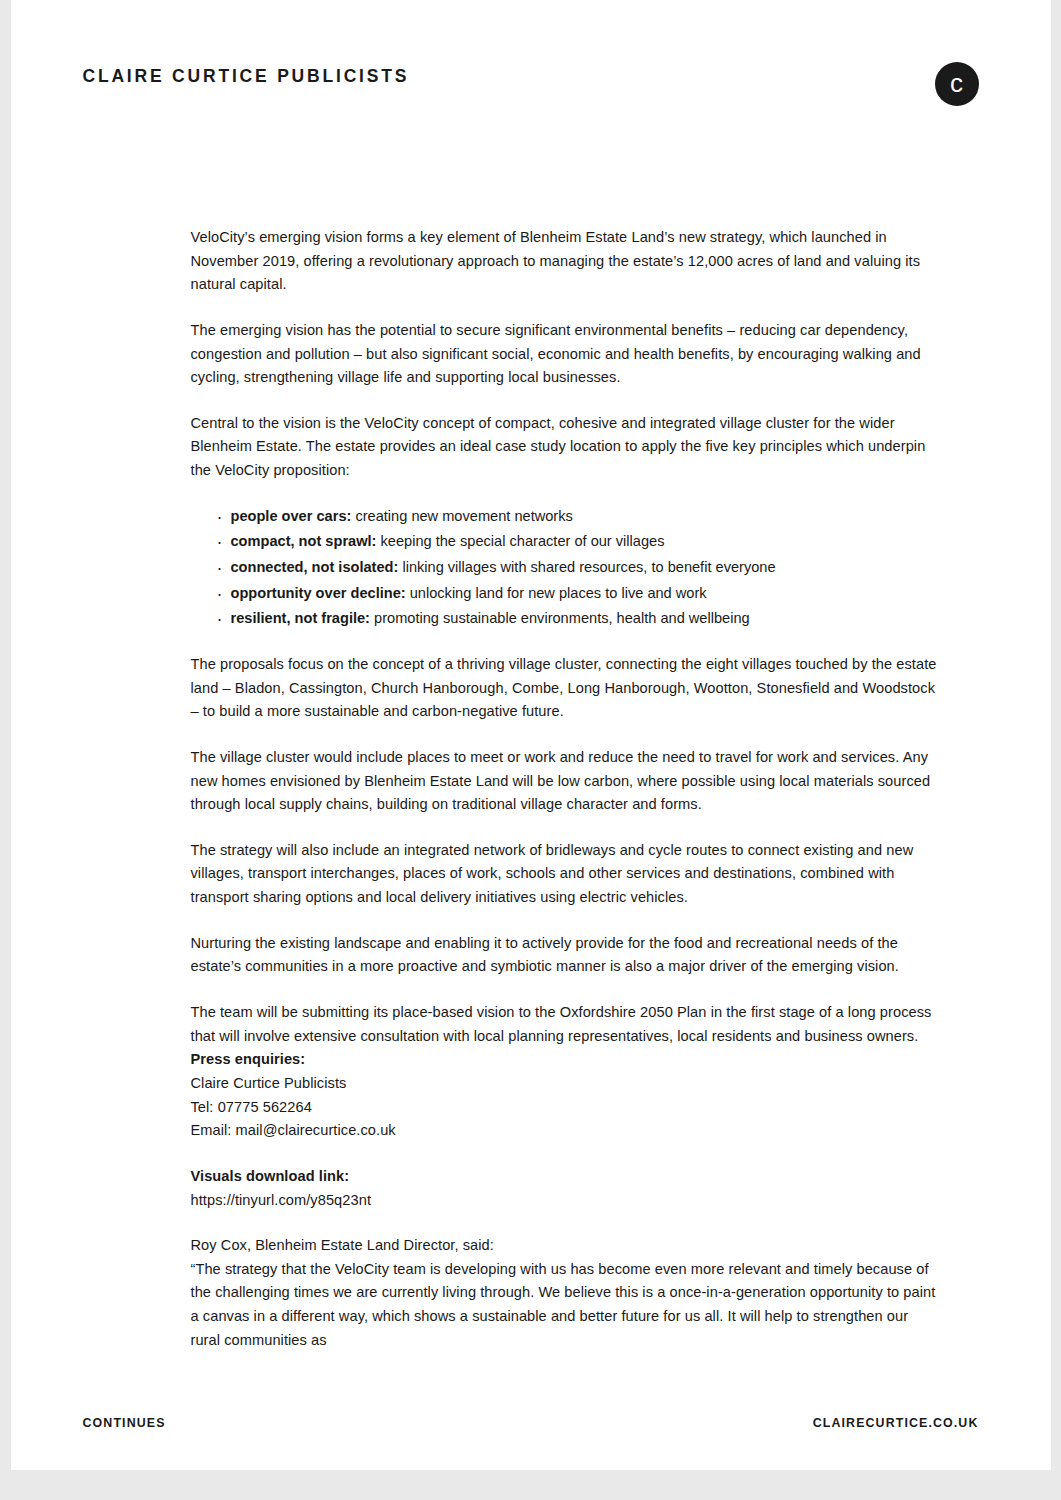Claire Curtice Publicists
c
VeloCity’s emerging vision forms a key element of Blenheim Estate Land’s new strategy, which launched in November 2019, offering a revolutionary approach to managing the estate’s 12,000 acres of land and valuing its natural capital.
The emerging vision has the potential to secure significant environmental benefits – reducing car dependency, congestion and pollution – but also significant social, economic and health benefits, by encouraging walking and cycling, strengthening village life and supporting local businesses.
Central to the vision is the VeloCity concept of compact, cohesive and integrated village cluster for the wider Blenheim Estate. The estate provides an ideal case study location to apply the five key principles which underpin the VeloCity proposition:
people over cars: creating new movement networks
compact, not sprawl: keeping the special character of our villages
connected, not isolated: linking villages with shared resources, to benefit everyone
opportunity over decline: unlocking land for new places to live and work
resilient, not fragile: promoting sustainable environments, health and wellbeing
The proposals focus on the concept of a thriving village cluster, connecting the eight villages touched by the estate land – Bladon, Cassington, Church Hanborough, Combe, Long Hanborough, Wootton, Stonesfield and Woodstock – to build a more sustainable and carbon-negative future.
The village cluster would include places to meet or work and reduce the need to travel for work and services. Any new homes envisioned by Blenheim Estate Land will be low carbon, where possible using local materials sourced through local supply chains, building on traditional village character and forms.
The strategy will also include an integrated network of bridleways and cycle routes to connect existing and new villages, transport interchanges, places of work, schools and other services and destinations, combined with transport sharing options and local delivery initiatives using electric vehicles.
Nurturing the existing landscape and enabling it to actively provide for the food and recreational needs of the estate’s communities in a more proactive and symbiotic manner is also a major driver of the emerging vision.
The team will be submitting its place-based vision to the Oxfordshire 2050 Plan in the first stage of a long process that will involve extensive consultation with local planning representatives, local residents and business owners.
Press enquiries:
Claire Curtice Publicists
Tel: 07775 562264
Email: mail@clairecurtice.co.uk
Visuals download link:
https://tinyurl.com/y85q23nt
Roy Cox, Blenheim Estate Land Director, said:
“The strategy that the VeloCity team is developing with us has become even more relevant and timely because of the challenging times we are currently living through. We believe this is a once-in-a-generation opportunity to paint a canvas in a different way, which shows a sustainable and better future for us all. It will help to strengthen our rural communities as
Continues
clairecurtice.co.uk